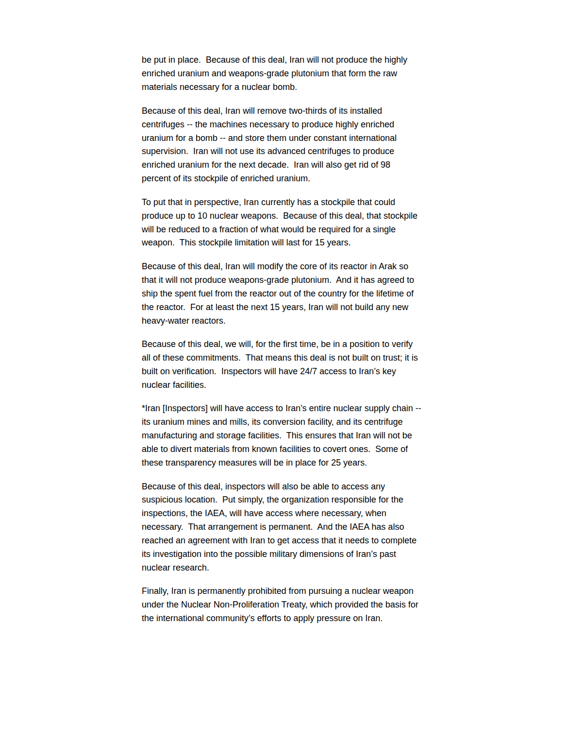be put in place. Because of this deal, Iran will not produce the highly enriched uranium and weapons-grade plutonium that form the raw materials necessary for a nuclear bomb.
Because of this deal, Iran will remove two-thirds of its installed centrifuges -- the machines necessary to produce highly enriched uranium for a bomb -- and store them under constant international supervision. Iran will not use its advanced centrifuges to produce enriched uranium for the next decade. Iran will also get rid of 98 percent of its stockpile of enriched uranium.
To put that in perspective, Iran currently has a stockpile that could produce up to 10 nuclear weapons. Because of this deal, that stockpile will be reduced to a fraction of what would be required for a single weapon. This stockpile limitation will last for 15 years.
Because of this deal, Iran will modify the core of its reactor in Arak so that it will not produce weapons-grade plutonium. And it has agreed to ship the spent fuel from the reactor out of the country for the lifetime of the reactor. For at least the next 15 years, Iran will not build any new heavy-water reactors.
Because of this deal, we will, for the first time, be in a position to verify all of these commitments. That means this deal is not built on trust; it is built on verification. Inspectors will have 24/7 access to Iran’s key nuclear facilities.
*Iran [Inspectors] will have access to Iran’s entire nuclear supply chain -- its uranium mines and mills, its conversion facility, and its centrifuge manufacturing and storage facilities. This ensures that Iran will not be able to divert materials from known facilities to covert ones. Some of these transparency measures will be in place for 25 years.
Because of this deal, inspectors will also be able to access any suspicious location. Put simply, the organization responsible for the inspections, the IAEA, will have access where necessary, when necessary. That arrangement is permanent. And the IAEA has also reached an agreement with Iran to get access that it needs to complete its investigation into the possible military dimensions of Iran’s past nuclear research.
Finally, Iran is permanently prohibited from pursuing a nuclear weapon under the Nuclear Non-Proliferation Treaty, which provided the basis for the international community’s efforts to apply pressure on Iran.